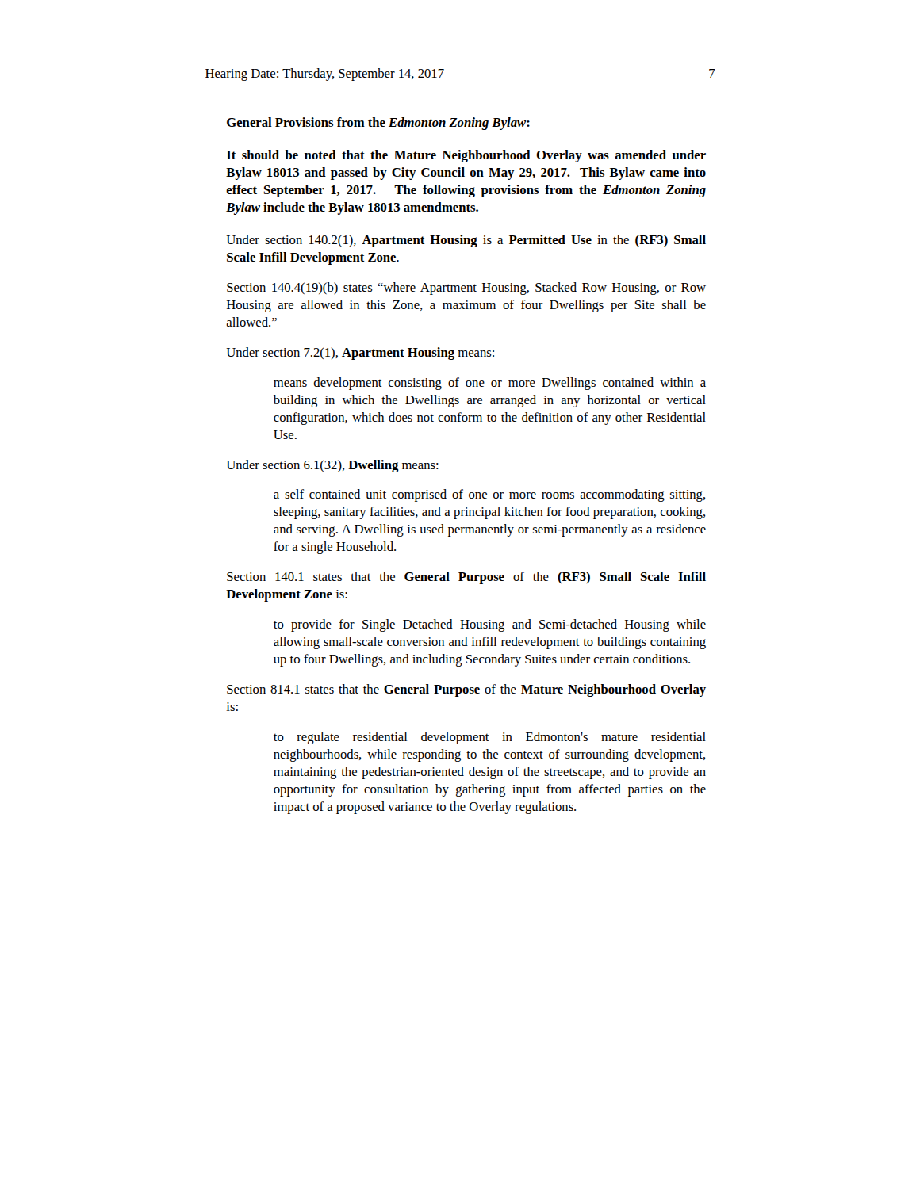Hearing Date: Thursday, September 14, 2017 7
General Provisions from the Edmonton Zoning Bylaw:
It should be noted that the Mature Neighbourhood Overlay was amended under Bylaw 18013 and passed by City Council on May 29, 2017. This Bylaw came into effect September 1, 2017. The following provisions from the Edmonton Zoning Bylaw include the Bylaw 18013 amendments.
Under section 140.2(1), Apartment Housing is a Permitted Use in the (RF3) Small Scale Infill Development Zone.
Section 140.4(19)(b) states “where Apartment Housing, Stacked Row Housing, or Row Housing are allowed in this Zone, a maximum of four Dwellings per Site shall be allowed.”
Under section 7.2(1), Apartment Housing means:
means development consisting of one or more Dwellings contained within a building in which the Dwellings are arranged in any horizontal or vertical configuration, which does not conform to the definition of any other Residential Use.
Under section 6.1(32), Dwelling means:
a self contained unit comprised of one or more rooms accommodating sitting, sleeping, sanitary facilities, and a principal kitchen for food preparation, cooking, and serving. A Dwelling is used permanently or semi-permanently as a residence for a single Household.
Section 140.1 states that the General Purpose of the (RF3) Small Scale Infill Development Zone is:
to provide for Single Detached Housing and Semi-detached Housing while allowing small-scale conversion and infill redevelopment to buildings containing up to four Dwellings, and including Secondary Suites under certain conditions.
Section 814.1 states that the General Purpose of the Mature Neighbourhood Overlay is:
to regulate residential development in Edmonton's mature residential neighbourhoods, while responding to the context of surrounding development, maintaining the pedestrian-oriented design of the streetscape, and to provide an opportunity for consultation by gathering input from affected parties on the impact of a proposed variance to the Overlay regulations.